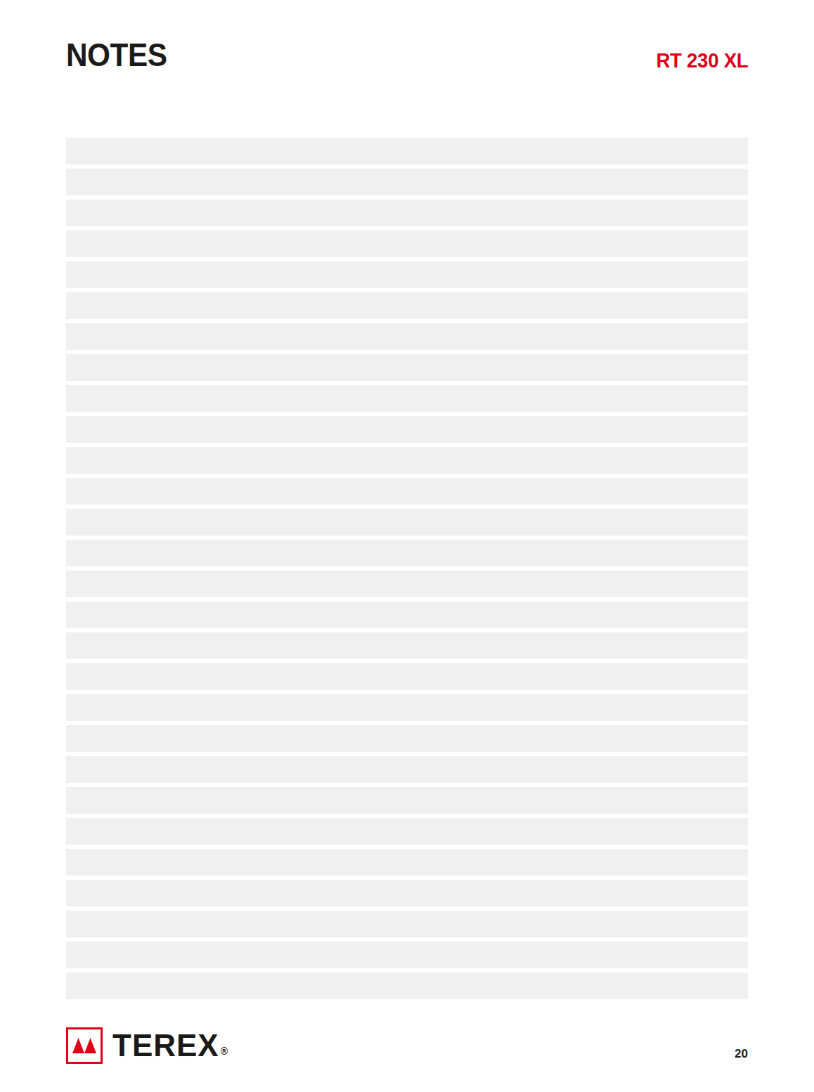NOTES
RT 230 XL
TEREX®
20